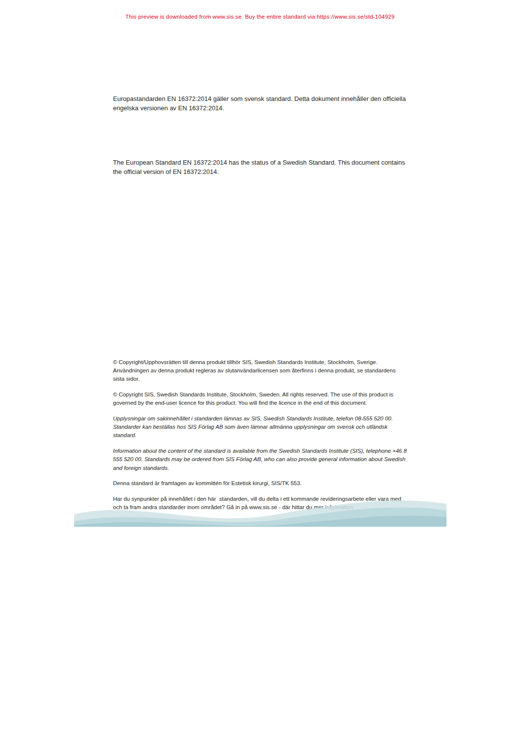This preview is downloaded from www.sis.se. Buy the entire standard via https://www.sis.se/std-104929
Europastandarden EN 16372:2014 gäller som svensk standard. Detta dokument innehåller den officiella engelska versionen av EN 16372:2014.
The European Standard EN 16372:2014 has the status of a Swedish Standard. This document contains the official version of EN 16372:2014.
© Copyright/Upphovsrätten till denna produkt tillhör SIS, Swedish Standards Institute, Stockholm, Sverige. Användningen av denna produkt regleras av slutanvändarlicensen som återfinns i denna produkt, se standardens sista sidor.
© Copyright SIS, Swedish Standards Institute, Stockholm, Sweden. All rights reserved. The use of this product is governed by the end-user licence for this product. You will find the licence in the end of this document.
Upplysningar om sakinnehållet i standarden lämnas av SIS, Swedish Standards Institute, telefon 08-555 520 00. Standarder kan beställas hos SIS Förlag AB som även lämnar allmänna upplysningar om svensk och utländsk standard.
Information about the content of the standard is available from the Swedish Standards Institute (SIS), telephone +46 8 555 520 00. Standards may be ordered from SIS Förlag AB, who can also provide general information about Swedish and foreign standards.
Denna standard är framtagen av kommittén för Estetisk kirurgi, SIS/TK 553.
Har du synpunkter på innehållet i den här standarden, vill du delta i ett kommande revideringsarbete eller vara med och ta fram andra standarder inom området? Gå in på www.sis.se - där hittar du mer information.